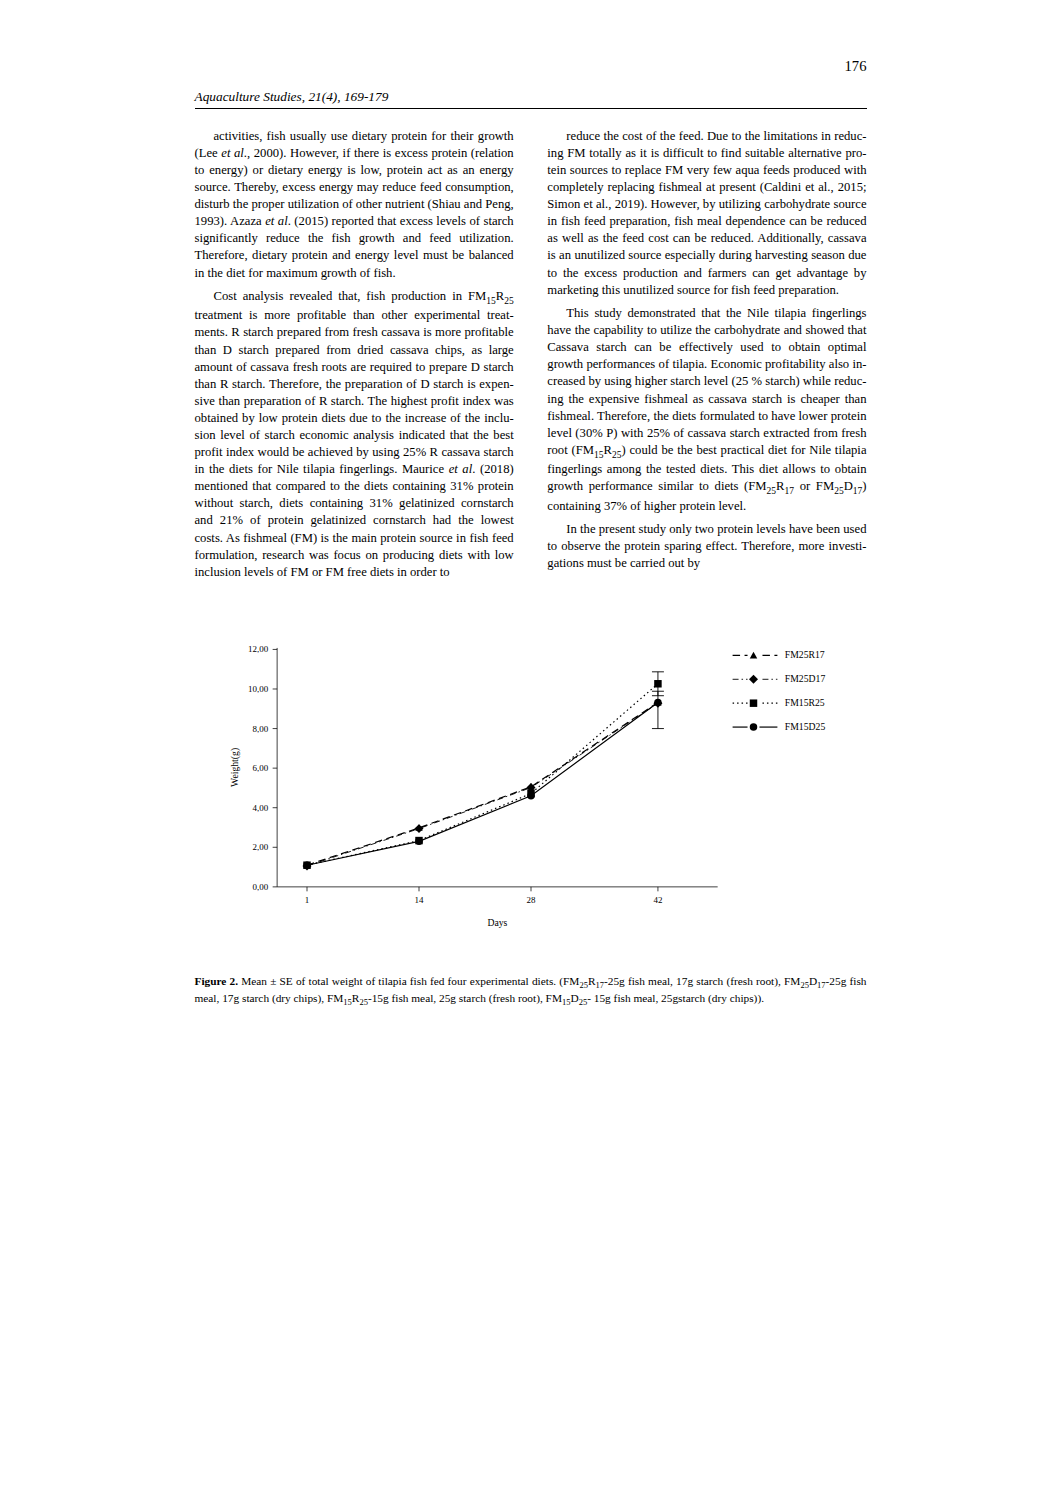176
Aquaculture Studies, 21(4), 169-179
activities, fish usually use dietary protein for their growth (Lee et al., 2000). However, if there is excess protein (relation to energy) or dietary energy is low, protein act as an energy source. Thereby, excess energy may reduce feed consumption, disturb the proper utilization of other nutrient (Shiau and Peng, 1993). Azaza et al. (2015) reported that excess levels of starch significantly reduce the fish growth and feed utilization. Therefore, dietary protein and energy level must be balanced in the diet for maximum growth of fish.
Cost analysis revealed that, fish production in FM15R25 treatment is more profitable than other experimental treatments. R starch prepared from fresh cassava is more profitable than D starch prepared from dried cassava chips, as large amount of cassava fresh roots are required to prepare D starch than R starch. Therefore, the preparation of D starch is expensive than preparation of R starch. The highest profit index was obtained by low protein diets due to the increase of the inclusion level of starch economic analysis indicated that the best profit index would be achieved by using 25% R cassava starch in the diets for Nile tilapia fingerlings. Maurice et al. (2018) mentioned that compared to the diets containing 31% protein without starch, diets containing 31% gelatinized cornstarch and 21% of protein gelatinized cornstarch had the lowest costs. As fishmeal (FM) is the main protein source in fish feed formulation, research was focus on producing diets with low inclusion levels of FM or FM free diets in order to
reduce the cost of the feed. Due to the limitations in reducing FM totally as it is difficult to find suitable alternative protein sources to replace FM very few aqua feeds produced with completely replacing fishmeal at present (Caldini et al., 2015; Simon et al., 2019). However, by utilizing carbohydrate source in fish feed preparation, fish meal dependence can be reduced as well as the feed cost can be reduced. Additionally, cassava is an unutilized source especially during harvesting season due to the excess production and farmers can get advantage by marketing this unutilized source for fish feed preparation.
This study demonstrated that the Nile tilapia fingerlings have the capability to utilize the carbohydrate and showed that Cassava starch can be effectively used to obtain optimal growth performances of tilapia. Economic profitability also increased by using higher starch level (25 % starch) while reducing the expensive fishmeal as cassava starch is cheaper than fishmeal. Therefore, the diets formulated to have lower protein level (30% P) with 25% of cassava starch extracted from fresh root (FM15R25) could be the best practical diet for Nile tilapia fingerlings among the tested diets. This diet allows to obtain growth performance similar to diets (FM25R17 or FM25D17) containing 37% of higher protein level.
In the present study only two protein levels have been used to observe the protein sparing effect. Therefore, more investigations must be carried out by
0,00 2,00 4,00 6,00 8,00 10,00 12,00 1 14 28 42 Days Weight(g) FM25R17 FM25D17 FM15R25 FM15D25
Figure 2. Mean ± SE of total weight of tilapia fish fed four experimental diets. (FM25R17-25g fish meal, 17g starch (fresh root), FM25D17-25g fish meal, 17g starch (dry chips), FM15R25-15g fish meal, 25g starch (fresh root), FM15D25- 15g fish meal, 25gstarch (dry chips)).